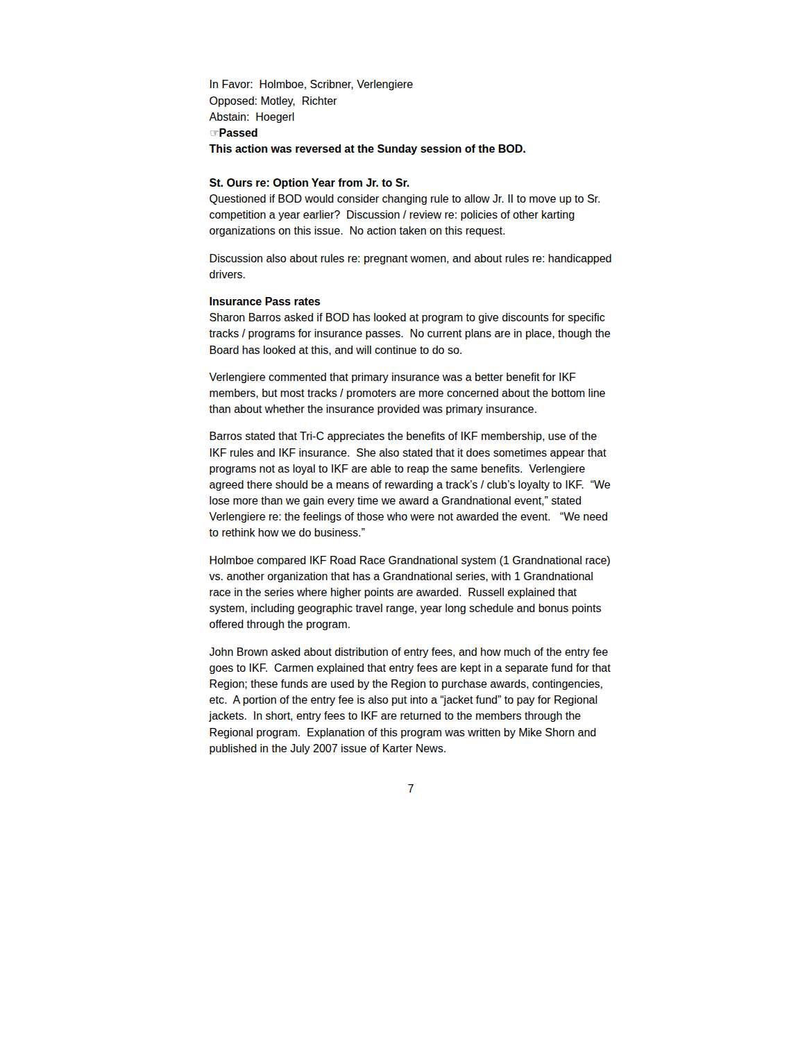In Favor: Holmboe, Scribner, Verlengiere
Opposed: Motley, Richter
Abstain: Hoegerl
☞Passed
This action was reversed at the Sunday session of the BOD.
St. Ours re: Option Year from Jr. to Sr.
Questioned if BOD would consider changing rule to allow Jr. II to move up to Sr. competition a year earlier? Discussion / review re: policies of other karting organizations on this issue. No action taken on this request.
Discussion also about rules re: pregnant women, and about rules re: handicapped drivers.
Insurance Pass rates
Sharon Barros asked if BOD has looked at program to give discounts for specific tracks / programs for insurance passes. No current plans are in place, though the Board has looked at this, and will continue to do so.
Verlengiere commented that primary insurance was a better benefit for IKF members, but most tracks / promoters are more concerned about the bottom line than about whether the insurance provided was primary insurance.
Barros stated that Tri-C appreciates the benefits of IKF membership, use of the IKF rules and IKF insurance. She also stated that it does sometimes appear that programs not as loyal to IKF are able to reap the same benefits. Verlengiere agreed there should be a means of rewarding a track’s / club’s loyalty to IKF. “We lose more than we gain every time we award a Grandnational event,” stated Verlengiere re: the feelings of those who were not awarded the event. “We need to rethink how we do business.”
Holmboe compared IKF Road Race Grandnational system (1 Grandnational race) vs. another organization that has a Grandnational series, with 1 Grandnational race in the series where higher points are awarded. Russell explained that system, including geographic travel range, year long schedule and bonus points offered through the program.
John Brown asked about distribution of entry fees, and how much of the entry fee goes to IKF. Carmen explained that entry fees are kept in a separate fund for that Region; these funds are used by the Region to purchase awards, contingencies, etc. A portion of the entry fee is also put into a “jacket fund” to pay for Regional jackets. In short, entry fees to IKF are returned to the members through the Regional program. Explanation of this program was written by Mike Shorn and published in the July 2007 issue of Karter News.
7